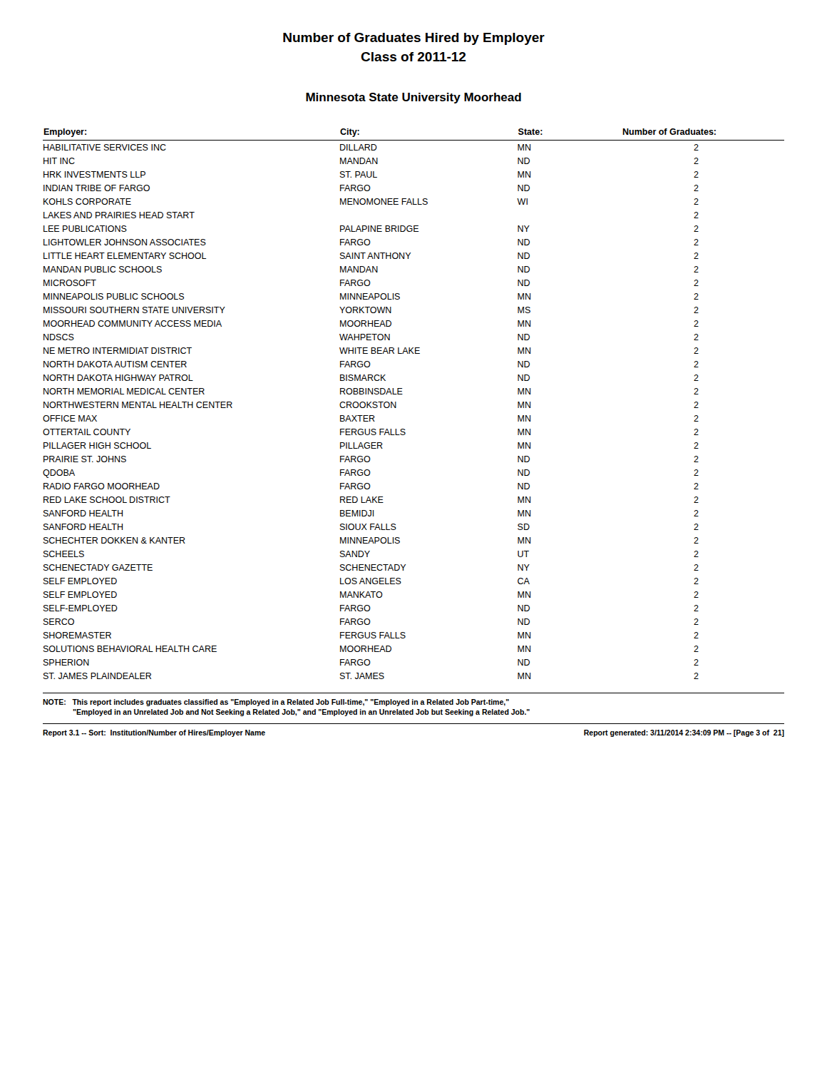Number of Graduates Hired by Employer
Class of 2011-12
Minnesota State University Moorhead
| Employer: | City: | State: | Number of Graduates: |
| --- | --- | --- | --- |
| HABILITATIVE SERVICES INC | DILLARD | MN | 2 |
| HIT INC | MANDAN | ND | 2 |
| HRK INVESTMENTS LLP | ST. PAUL | MN | 2 |
| INDIAN TRIBE OF FARGO | FARGO | ND | 2 |
| KOHLS CORPORATE | MENOMONEE FALLS | WI | 2 |
| LAKES AND PRAIRIES HEAD START | | | 2 |
| LEE PUBLICATIONS | PALAPINE BRIDGE | NY | 2 |
| LIGHTOWLER JOHNSON ASSOCIATES | FARGO | ND | 2 |
| LITTLE HEART ELEMENTARY SCHOOL | SAINT ANTHONY | ND | 2 |
| MANDAN PUBLIC SCHOOLS | MANDAN | ND | 2 |
| MICROSOFT | FARGO | ND | 2 |
| MINNEAPOLIS PUBLIC SCHOOLS | MINNEAPOLIS | MN | 2 |
| MISSOURI SOUTHERN STATE UNIVERSITY | YORKTOWN | MS | 2 |
| MOORHEAD COMMUNITY ACCESS MEDIA | MOORHEAD | MN | 2 |
| NDSCS | WAHPETON | ND | 2 |
| NE METRO INTERMIDIAT DISTRICT | WHITE BEAR LAKE | MN | 2 |
| NORTH DAKOTA AUTISM CENTER | FARGO | ND | 2 |
| NORTH DAKOTA HIGHWAY PATROL | BISMARCK | ND | 2 |
| NORTH MEMORIAL MEDICAL CENTER | ROBBINSDALE | MN | 2 |
| NORTHWESTERN MENTAL HEALTH CENTER | CROOKSTON | MN | 2 |
| OFFICE MAX | BAXTER | MN | 2 |
| OTTERTAIL COUNTY | FERGUS FALLS | MN | 2 |
| PILLAGER HIGH SCHOOL | PILLAGER | MN | 2 |
| PRAIRIE ST. JOHNS | FARGO | ND | 2 |
| QDOBA | FARGO | ND | 2 |
| RADIO FARGO MOORHEAD | FARGO | ND | 2 |
| RED LAKE SCHOOL DISTRICT | RED LAKE | MN | 2 |
| SANFORD HEALTH | BEMIDJI | MN | 2 |
| SANFORD HEALTH | SIOUX FALLS | SD | 2 |
| SCHECHTER DOKKEN & KANTER | MINNEAPOLIS | MN | 2 |
| SCHEELS | SANDY | UT | 2 |
| SCHENECTADY GAZETTE | SCHENECTADY | NY | 2 |
| SELF EMPLOYED | LOS ANGELES | CA | 2 |
| SELF EMPLOYED | MANKATO | MN | 2 |
| SELF-EMPLOYED | FARGO | ND | 2 |
| SERCO | FARGO | ND | 2 |
| SHOREMASTER | FERGUS FALLS | MN | 2 |
| SOLUTIONS BEHAVIORAL HEALTH CARE | MOORHEAD | MN | 2 |
| SPHERION | FARGO | ND | 2 |
| ST. JAMES PLAINDEALER | ST. JAMES | MN | 2 |
NOTE: This report includes graduates classified as "Employed in a Related Job Full-time," "Employed in a Related Job Part-time,"
"Employed in an Unrelated Job and Not Seeking a Related Job," and "Employed in an Unrelated Job but Seeking a Related Job."
Report 3.1 -- Sort: Institution/Number of Hires/Employer Name Report generated: 3/11/2014 2:34:09 PM -- [Page 3 of 21]